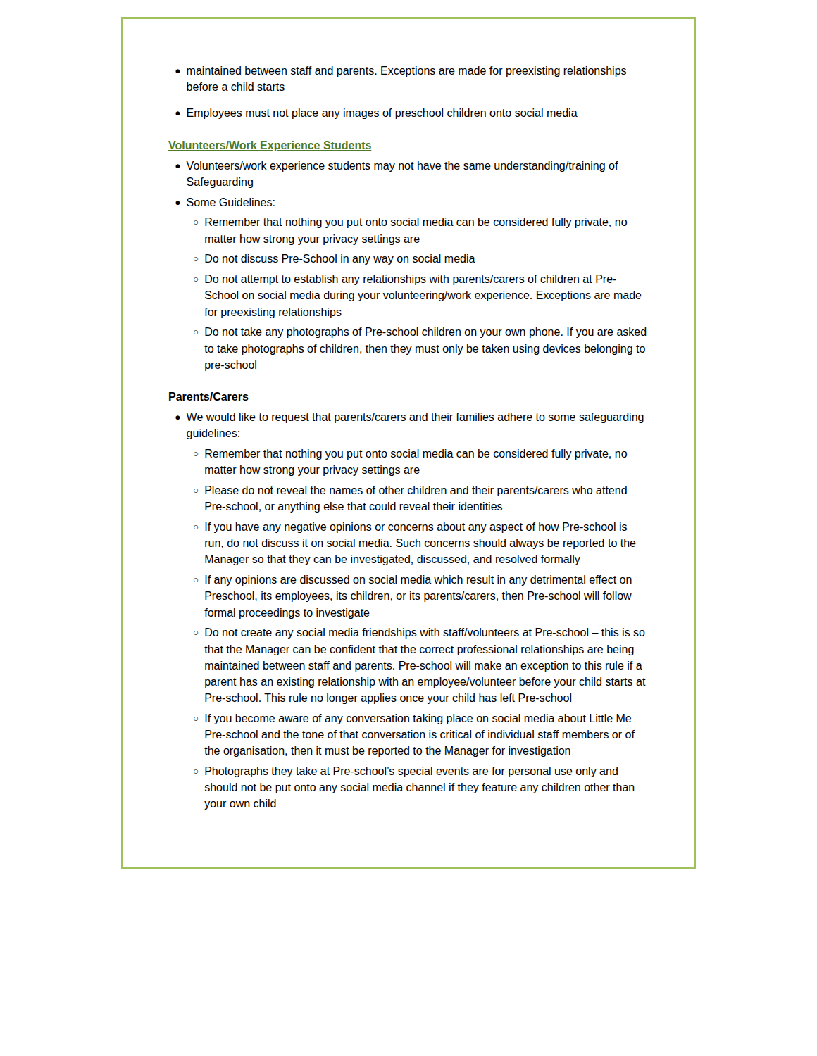maintained between staff and parents. Exceptions are made for preexisting relationships before a child starts
Employees must not place any images of preschool children onto social media
Volunteers/Work Experience Students
Volunteers/work experience students may not have the same understanding/training of Safeguarding
Some Guidelines:
Remember that nothing you put onto social media can be considered fully private, no matter how strong your privacy settings are
Do not discuss Pre-School in any way on social media
Do not attempt to establish any relationships with parents/carers of children at Pre-School on social media during your volunteering/work experience. Exceptions are made for preexisting relationships
Do not take any photographs of Pre-school children on your own phone. If you are asked to take photographs of children, then they must only be taken using devices belonging to pre-school
Parents/Carers
We would like to request that parents/carers and their families adhere to some safeguarding guidelines:
Remember that nothing you put onto social media can be considered fully private, no matter how strong your privacy settings are
Please do not reveal the names of other children and their parents/carers who attend Pre-school, or anything else that could reveal their identities
If you have any negative opinions or concerns about any aspect of how Pre-school is run, do not discuss it on social media. Such concerns should always be reported to the Manager so that they can be investigated, discussed, and resolved formally
If any opinions are discussed on social media which result in any detrimental effect on Preschool, its employees, its children, or its parents/carers, then Pre-school will follow formal proceedings to investigate
Do not create any social media friendships with staff/volunteers at Pre-school – this is so that the Manager can be confident that the correct professional relationships are being maintained between staff and parents. Pre-school will make an exception to this rule if a parent has an existing relationship with an employee/volunteer before your child starts at Pre-school. This rule no longer applies once your child has left Pre-school
If you become aware of any conversation taking place on social media about Little Me Pre-school and the tone of that conversation is critical of individual staff members or of the organisation, then it must be reported to the Manager for investigation
Photographs they take at Pre-school’s special events are for personal use only and should not be put onto any social media channel if they feature any children other than your own child